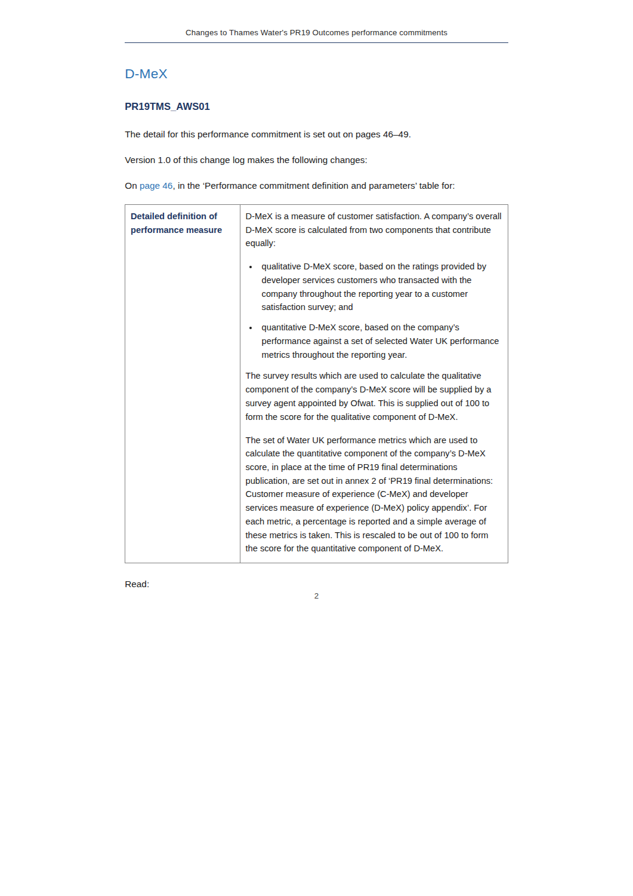Changes to Thames Water's PR19 Outcomes performance commitments
D-MeX
PR19TMS_AWS01
The detail for this performance commitment is set out on pages 46–49.
Version 1.0 of this change log makes the following changes:
On page 46, in the ‘Performance commitment definition and parameters’ table for:
| Detailed definition of performance measure | D-MeX is a measure of customer satisfaction. A company’s overall D-MeX score is calculated from two components that contribute equally: qualitative D-MeX score, based on the ratings provided by developer services customers who transacted with the company throughout the reporting year to a customer satisfaction survey; and quantitative D-MeX score, based on the company’s performance against a set of selected Water UK performance metrics throughout the reporting year. The survey results which are used to calculate the qualitative component of the company’s D-MeX score will be supplied by a survey agent appointed by Ofwat. This is supplied out of 100 to form the score for the qualitative component of D-MeX. The set of Water UK performance metrics which are used to calculate the quantitative component of the company’s D-MeX score, in place at the time of PR19 final determinations publication, are set out in annex 2 of ‘PR19 final determinations: Customer measure of experience (C-MeX) and developer services measure of experience (D-MeX) policy appendix’. For each metric, a percentage is reported and a simple average of these metrics is taken. This is rescaled to be out of 100 to form the score for the quantitative component of D-MeX. |
Read:
2